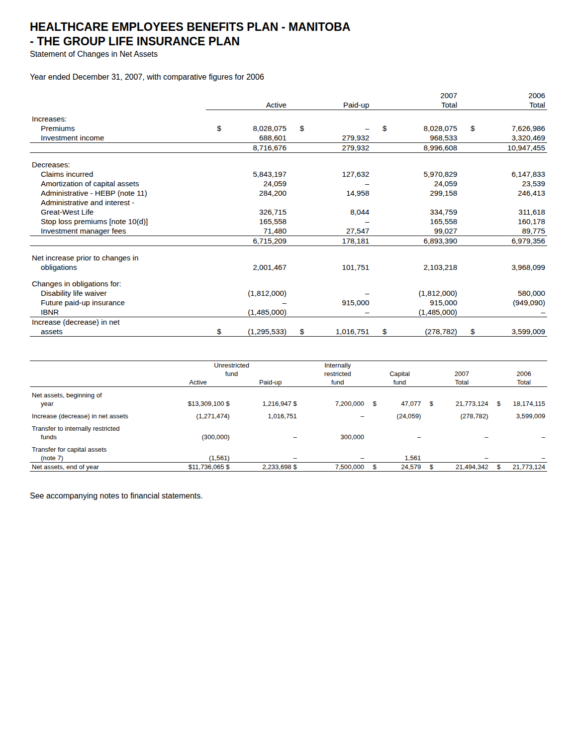HEALTHCARE EMPLOYEES BENEFITS PLAN - MANITOBA
- THE GROUP LIFE INSURANCE PLAN
Statement of Changes in Net Assets
Year ended December 31, 2007, with comparative figures for 2006
| | | | 2007 | 2006 |
| | Active | Paid-up | Total | Total |
| Increases: | |
| Premiums | $ | 8,028,075 | $ | – | $ | 8,028,075 | $ | 7,626,986 |
| Investment income | | 688,601 | | 279,932 | | 968,533 | | 3,320,469 |
| | | 8,716,676 | | 279,932 | | 8,996,608 | | 10,947,455 |
| Decreases: | |
| Claims incurred | | 5,843,197 | | 127,632 | | 5,970,829 | | 6,147,833 |
| Amortization of capital assets | | 24,059 | | – | | 24,059 | | 23,539 |
| Administrative - HEBP (note 11) | | 284,200 | | 14,958 | | 299,158 | | 246,413 |
| Administrative and interest - | |
| Great-West Life | | 326,715 | | 8,044 | | 334,759 | | 311,618 |
| Stop loss premiums [note 10(d)] | | 165,558 | | – | | 165,558 | | 160,178 |
| Investment manager fees | | 71,480 | | 27,547 | | 99,027 | | 89,775 |
| | | 6,715,209 | | 178,181 | | 6,893,390 | | 6,979,356 |
| Net increase prior to changes in | |
| obligations | | 2,001,467 | | 101,751 | | 2,103,218 | | 3,968,099 |
| Changes in obligations for: | |
| Disability life waiver | | (1,812,000) | | – | | (1,812,000) | | 580,000 |
| Future paid-up insurance | | – | | 915,000 | | 915,000 | | (949,090) |
| IBNR | | (1,485,000) | | – | | (1,485,000) | | – |
| Increase (decrease) in net | |
| assets | $ | (1,295,533) | $ | 1,016,751 | $ | (278,782) | $ | 3,599,009 |
| | Unrestricted | | Internally | | | | | | |
| | fund | | restricted | | Capital | | 2007 | | 2006 |
| | Active | | Paid-up | | fund | | fund | | Total | | Total |
| Net assets, beginning of | |
| year | $13,309,100 $ | | 1,216,947 $ | | 7,200,000 | $ | 47,077 | $ | 21,773,124 | $ | 18,174,115 |
| Increase (decrease) in net assets | (1,271,474) | | 1,016,751 | | – | | (24,059) | | (278,782) | | 3,599,009 |
| Transfer to internally restricted | |
| funds | (300,000) | | – | | 300,000 | | – | | – | | – |
| Transfer for capital assets | |
| (note 7) | (1,561) | | – | | – | | 1,561 | | – | | – |
| Net assets, end of year | $11,736,065 $ | | 2,233,698 $ | | 7,500,000 | $ | 24,579 | $ | 21,494,342 | $ | 21,773,124 |
See accompanying notes to financial statements.